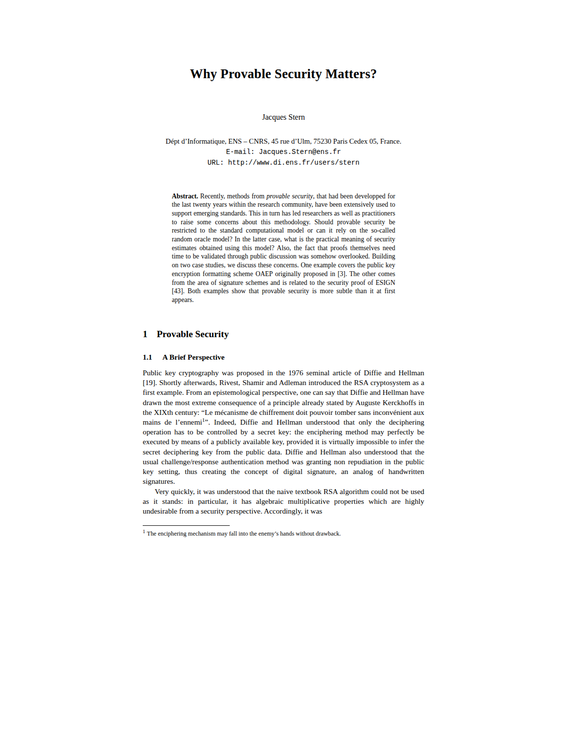Why Provable Security Matters?
Jacques Stern
Dépt d’Informatique, ENS – CNRS, 45 rue d’Ulm, 75230 Paris Cedex 05, France.
E-mail: Jacques.Stern@ens.fr
URL: http://www.di.ens.fr/users/stern
Abstract. Recently, methods from provable security, that had been developped for the last twenty years within the research community, have been extensively used to support emerging standards. This in turn has led researchers as well as practitioners to raise some concerns about this methodology. Should provable security be restricted to the standard computational model or can it rely on the so-called random oracle model? In the latter case, what is the practical meaning of security estimates obtained using this model? Also, the fact that proofs themselves need time to be validated through public discussion was somehow overlooked. Building on two case studies, we discuss these concerns. One example covers the public key encryption formatting scheme OAEP originally proposed in [3]. The other comes from the area of signature schemes and is related to the security proof of ESIGN [43]. Both examples show that provable security is more subtle than it at first appears.
1 Provable Security
1.1 A Brief Perspective
Public key cryptography was proposed in the 1976 seminal article of Diffie and Hellman [19]. Shortly afterwards, Rivest, Shamir and Adleman introduced the RSA cryptosystem as a first example. From an epistemological perspective, one can say that Diffie and Hellman have drawn the most extreme consequence of a principle already stated by Auguste Kerckhoffs in the XIXth century: “Le mécanisme de chiffrement doit pouvoir tomber sans inconvénient aux mains de l’ennemi1”. Indeed, Diffie and Hellman understood that only the deciphering operation has to be controlled by a secret key: the enciphering method may perfectly be executed by means of a publicly available key, provided it is virtually impossible to infer the secret deciphering key from the public data. Diffie and Hellman also understood that the usual challenge/response authentication method was granting non repudiation in the public key setting, thus creating the concept of digital signature, an analog of handwritten signatures.
Very quickly, it was understood that the naive textbook RSA algorithm could not be used as it stands: in particular, it has algebraic multiplicative properties which are highly undesirable from a security perspective. Accordingly, it was
1 The enciphering mechanism may fall into the enemy’s hands without drawback.